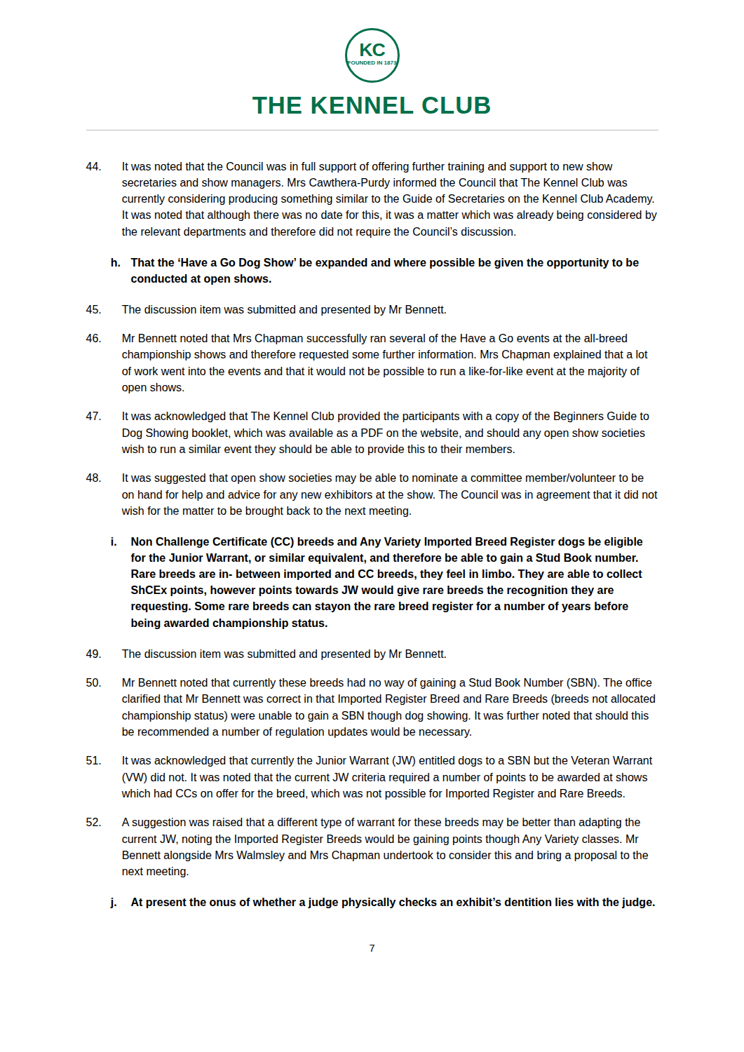KC FOUNDED IN 1873
THE KENNEL CLUB
44. It was noted that the Council was in full support of offering further training and support to new show secretaries and show managers. Mrs Cawthera-Purdy informed the Council that The Kennel Club was currently considering producing something similar to the Guide of Secretaries on the Kennel Club Academy. It was noted that although there was no date for this, it was a matter which was already being considered by the relevant departments and therefore did not require the Council’s discussion.
h. That the ‘Have a Go Dog Show’ be expanded and where possible be given the opportunity to be conducted at open shows.
45. The discussion item was submitted and presented by Mr Bennett.
46. Mr Bennett noted that Mrs Chapman successfully ran several of the Have a Go events at the all-breed championship shows and therefore requested some further information. Mrs Chapman explained that a lot of work went into the events and that it would not be possible to run a like-for-like event at the majority of open shows.
47. It was acknowledged that The Kennel Club provided the participants with a copy of the Beginners Guide to Dog Showing booklet, which was available as a PDF on the website, and should any open show societies wish to run a similar event they should be able to provide this to their members.
48. It was suggested that open show societies may be able to nominate a committee member/volunteer to be on hand for help and advice for any new exhibitors at the show. The Council was in agreement that it did not wish for the matter to be brought back to the next meeting.
i. Non Challenge Certificate (CC) breeds and Any Variety Imported Breed Register dogs be eligible for the Junior Warrant, or similar equivalent, and therefore be able to gain a Stud Book number. Rare breeds are in- between imported and CC breeds, they feel in limbo. They are able to collect ShCEx points, however points towards JW would give rare breeds the recognition they are requesting. Some rare breeds can stayon the rare breed register for a number of years before being awarded championship status.
49. The discussion item was submitted and presented by Mr Bennett.
50. Mr Bennett noted that currently these breeds had no way of gaining a Stud Book Number (SBN). The office clarified that Mr Bennett was correct in that Imported Register Breed and Rare Breeds (breeds not allocated championship status) were unable to gain a SBN though dog showing. It was further noted that should this be recommended a number of regulation updates would be necessary.
51. It was acknowledged that currently the Junior Warrant (JW) entitled dogs to a SBN but the Veteran Warrant (VW) did not. It was noted that the current JW criteria required a number of points to be awarded at shows which had CCs on offer for the breed, which was not possible for Imported Register and Rare Breeds.
52. A suggestion was raised that a different type of warrant for these breeds may be better than adapting the current JW, noting the Imported Register Breeds would be gaining points though Any Variety classes. Mr Bennett alongside Mrs Walmsley and Mrs Chapman undertook to consider this and bring a proposal to the next meeting.
j. At present the onus of whether a judge physically checks an exhibit’s dentition lies with the judge.
7